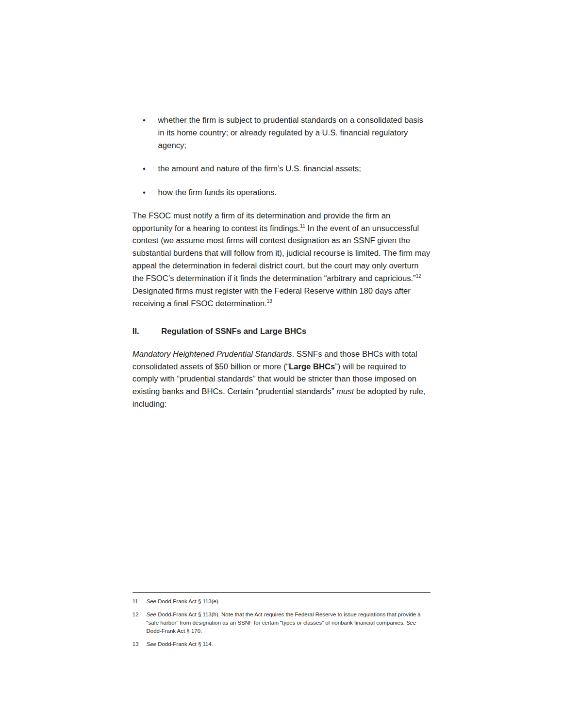whether the firm is subject to prudential standards on a consolidated basis in its home country; or already regulated by a U.S. financial regulatory agency;
the amount and nature of the firm’s U.S. financial assets;
how the firm funds its operations.
The FSOC must notify a firm of its determination and provide the firm an opportunity for a hearing to contest its findings.11 In the event of an unsuccessful contest (we assume most firms will contest designation as an SSNF given the substantial burdens that will follow from it), judicial recourse is limited. The firm may appeal the determination in federal district court, but the court may only overturn the FSOC’s determination if it finds the determination “arbitrary and capricious.”12 Designated firms must register with the Federal Reserve within 180 days after receiving a final FSOC determination.13
II. Regulation of SSNFs and Large BHCs
Mandatory Heightened Prudential Standards. SSNFs and those BHCs with total consolidated assets of $50 billion or more (“Large BHCs”) will be required to comply with “prudential standards” that would be stricter than those imposed on existing banks and BHCs. Certain “prudential standards” must be adopted by rule, including:
11 See Dodd-Frank Act § 113(e).
12 See Dodd-Frank Act § 113(h). Note that the Act requires the Federal Reserve to issue regulations that provide a “safe harbor” from designation as an SSNF for certain “types or classes” of nonbank financial companies. See Dodd-Frank Act § 170.
13 See Dodd-Frank Act § 114.